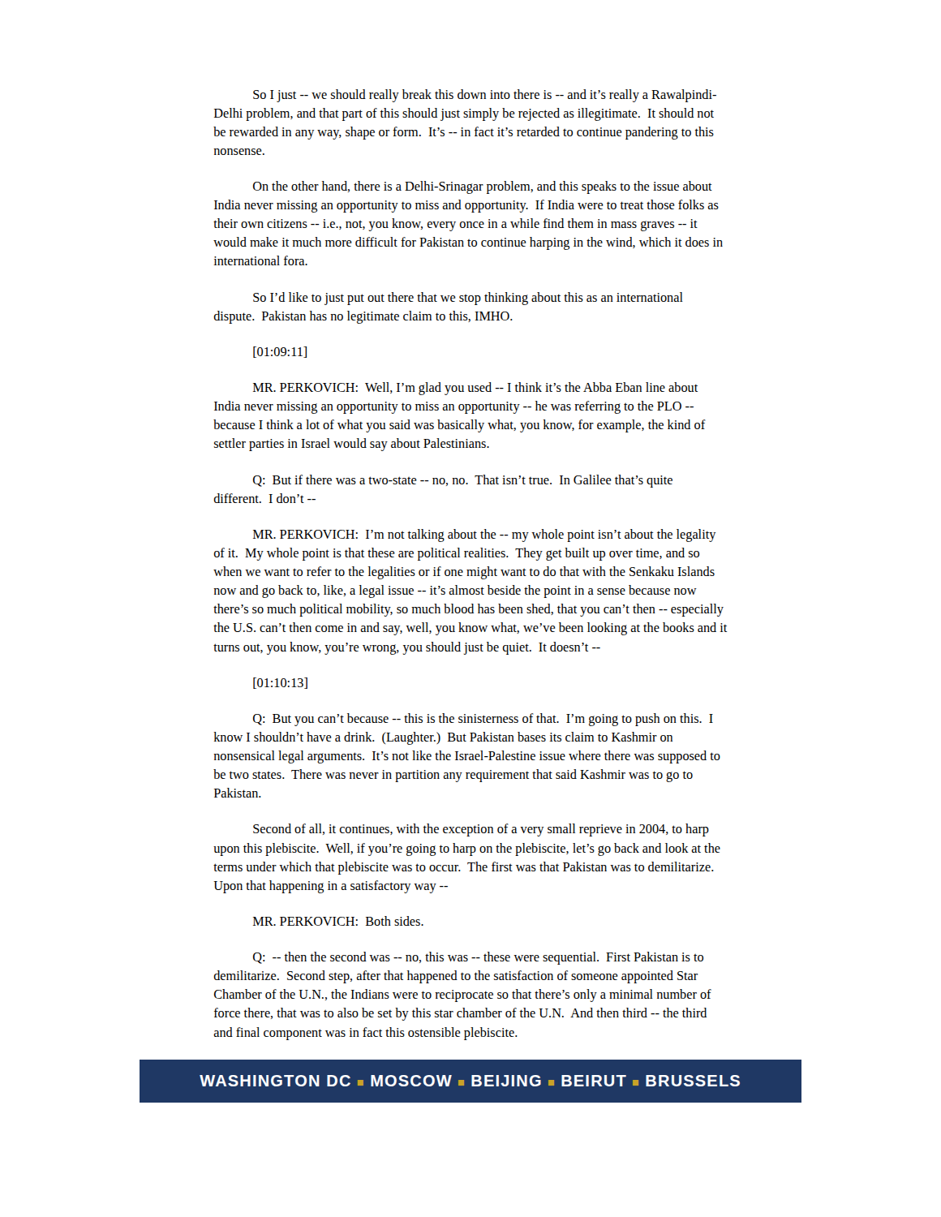So I just -- we should really break this down into there is -- and it’s really a Rawalpindi-Delhi problem, and that part of this should just simply be rejected as illegitimate. It should not be rewarded in any way, shape or form. It’s -- in fact it’s retarded to continue pandering to this nonsense.
On the other hand, there is a Delhi-Srinagar problem, and this speaks to the issue about India never missing an opportunity to miss and opportunity. If India were to treat those folks as their own citizens -- i.e., not, you know, every once in a while find them in mass graves -- it would make it much more difficult for Pakistan to continue harping in the wind, which it does in international fora.
So I’d like to just put out there that we stop thinking about this as an international dispute. Pakistan has no legitimate claim to this, IMHO.
[01:09:11]
MR. PERKOVICH: Well, I’m glad you used -- I think it’s the Abba Eban line about India never missing an opportunity to miss an opportunity -- he was referring to the PLO -- because I think a lot of what you said was basically what, you know, for example, the kind of settler parties in Israel would say about Palestinians.
Q: But if there was a two-state -- no, no. That isn’t true. In Galilee that’s quite different. I don’t --
MR. PERKOVICH: I’m not talking about the -- my whole point isn’t about the legality of it. My whole point is that these are political realities. They get built up over time, and so when we want to refer to the legalities or if one might want to do that with the Senkaku Islands now and go back to, like, a legal issue -- it’s almost beside the point in a sense because now there’s so much political mobility, so much blood has been shed, that you can’t then -- especially the U.S. can’t then come in and say, well, you know what, we’ve been looking at the books and it turns out, you know, you’re wrong, you should just be quiet. It doesn’t --
[01:10:13]
Q: But you can’t because -- this is the sinisterness of that. I’m going to push on this. I know I shouldn’t have a drink. (Laughter.) But Pakistan bases its claim to Kashmir on nonsensical legal arguments. It’s not like the Israel-Palestine issue where there was supposed to be two states. There was never in partition any requirement that said Kashmir was to go to Pakistan.
Second of all, it continues, with the exception of a very small reprieve in 2004, to harp upon this plebiscite. Well, if you’re going to harp on the plebiscite, let’s go back and look at the terms under which that plebiscite was to occur. The first was that Pakistan was to demilitarize. Upon that happening in a satisfactory way --
MR. PERKOVICH: Both sides.
Q: -- then the second was -- no, this was -- these were sequential. First Pakistan is to demilitarize. Second step, after that happened to the satisfaction of someone appointed Star Chamber of the U.N., the Indians were to reciprocate so that there’s only a minimal number of force there, that was to also be set by this star chamber of the U.N. And then third -- the third and final component was in fact this ostensible plebiscite.
WASHINGTON DC■MOSCOW■BEIJING■BEIRUT■BRUSSELS